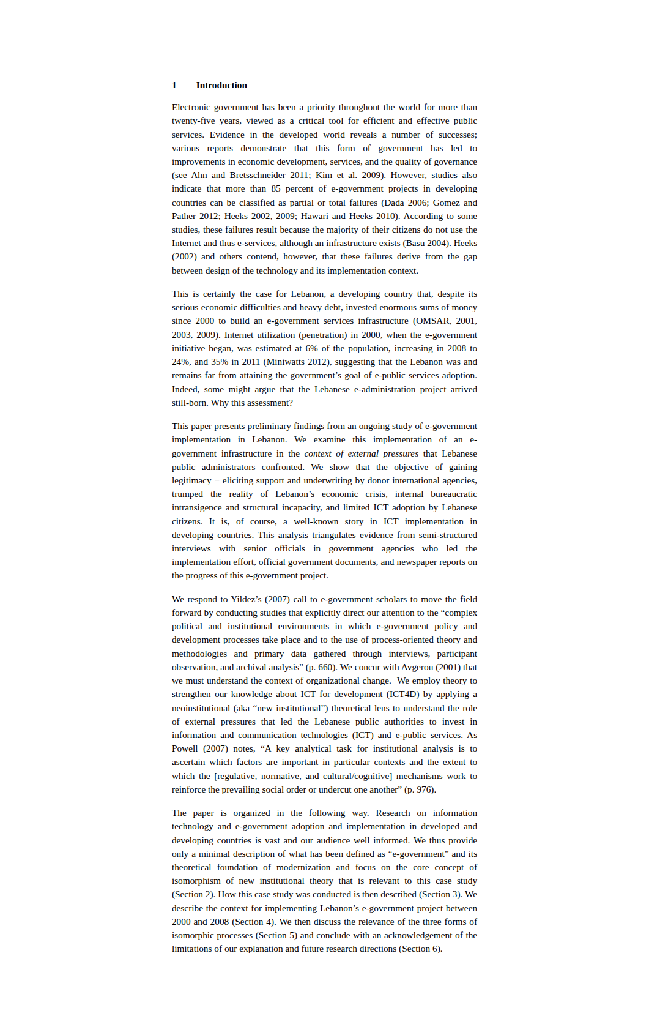1 Introduction
Electronic government has been a priority throughout the world for more than twenty-five years, viewed as a critical tool for efficient and effective public services. Evidence in the developed world reveals a number of successes; various reports demonstrate that this form of government has led to improvements in economic development, services, and the quality of governance (see Ahn and Bretsschneider 2011; Kim et al. 2009). However, studies also indicate that more than 85 percent of e-government projects in developing countries can be classified as partial or total failures (Dada 2006; Gomez and Pather 2012; Heeks 2002, 2009; Hawari and Heeks 2010). According to some studies, these failures result because the majority of their citizens do not use the Internet and thus e-services, although an infrastructure exists (Basu 2004). Heeks (2002) and others contend, however, that these failures derive from the gap between design of the technology and its implementation context.
This is certainly the case for Lebanon, a developing country that, despite its serious economic difficulties and heavy debt, invested enormous sums of money since 2000 to build an e-government services infrastructure (OMSAR, 2001, 2003, 2009). Internet utilization (penetration) in 2000, when the e-government initiative began, was estimated at 6% of the population, increasing in 2008 to 24%, and 35% in 2011 (Miniwatts 2012), suggesting that the Lebanon was and remains far from attaining the government’s goal of e-public services adoption. Indeed, some might argue that the Lebanese e-administration project arrived still-born. Why this assessment?
This paper presents preliminary findings from an ongoing study of e-government implementation in Lebanon. We examine this implementation of an e-government infrastructure in the context of external pressures that Lebanese public administrators confronted. We show that the objective of gaining legitimacy − eliciting support and underwriting by donor international agencies, trumped the reality of Lebanon’s economic crisis, internal bureaucratic intransigence and structural incapacity, and limited ICT adoption by Lebanese citizens. It is, of course, a well-known story in ICT implementation in developing countries. This analysis triangulates evidence from semi-structured interviews with senior officials in government agencies who led the implementation effort, official government documents, and newspaper reports on the progress of this e-government project.
We respond to Yildez’s (2007) call to e-government scholars to move the field forward by conducting studies that explicitly direct our attention to the “complex political and institutional environments in which e-government policy and development processes take place and to the use of process-oriented theory and methodologies and primary data gathered through interviews, participant observation, and archival analysis” (p. 660). We concur with Avgerou (2001) that we must understand the context of organizational change. We employ theory to strengthen our knowledge about ICT for development (ICT4D) by applying a neoinstitutional (aka “new institutional”) theoretical lens to understand the role of external pressures that led the Lebanese public authorities to invest in information and communication technologies (ICT) and e-public services. As Powell (2007) notes, “A key analytical task for institutional analysis is to ascertain which factors are important in particular contexts and the extent to which the [regulative, normative, and cultural/cognitive] mechanisms work to reinforce the prevailing social order or undercut one another” (p. 976).
The paper is organized in the following way. Research on information technology and e-government adoption and implementation in developed and developing countries is vast and our audience well informed. We thus provide only a minimal description of what has been defined as “e-government” and its theoretical foundation of modernization and focus on the core concept of isomorphism of new institutional theory that is relevant to this case study (Section 2). How this case study was conducted is then described (Section 3). We describe the context for implementing Lebanon’s e-government project between 2000 and 2008 (Section 4). We then discuss the relevance of the three forms of isomorphic processes (Section 5) and conclude with an acknowledgement of the limitations of our explanation and future research directions (Section 6).